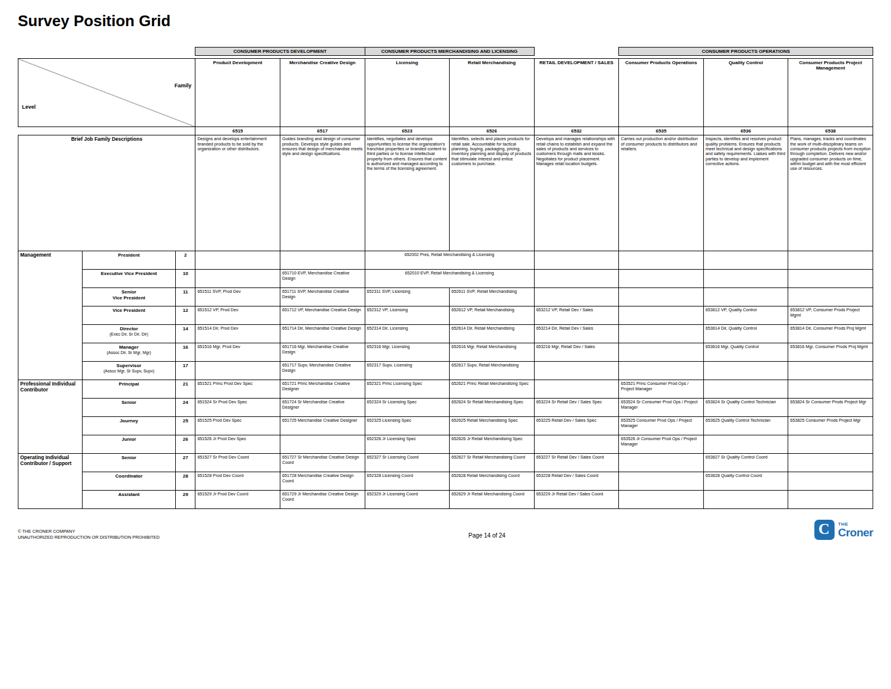Survey Position Grid
| | CONSUMER PRODUCTS DEVELOPMENT | CONSUMER PRODUCTS MERCHANDISING AND LICENSING | | CONSUMER PRODUCTS OPERATIONS |
| Family Level | Product Development | Merchandise Creative Design | Licensing | Retail Merchandising | RETAIL DEVELOPMENT / SALES | Consumer Products Operations | Quality Control | Consumer Products Project Management |
| | 6515 | 6517 | 6523 | 6526 | 6532 | 6535 | 6536 | 6538 |
| Brief Job Family Descriptions | Designs and develops entertainment branded products to be sold by the organization or other distributors. | Guides branding and design of consumer products. Develops style guides and ensures that design of merchandise meets style and design specifications. | Identifies, negotiates and develops opportunities to license the organization's franchise properties or branded content to third parties or to license intellectual property from others. Ensures that content is authorized and managed according to the terms of the licensing agreement. | Identifies, selects and places products for retail sale. Accountable for tactical planning, buying, packaging, pricing, inventory planning and display of products that stimulate interest and entice customers to purchase. | Develops and manages relationships with retail chains to establish and expand the sales of products and services to customers through malls and kiosks. Negotiates for product placement. Manages retail location budgets. | Carries out production and/or distribution of consumer products to distributors and retailers. | Inspects, identifies and resolves product quality problems. Ensures that products meet technical and design specifications and safety requirements. Liaises with third parties to develop and implement corrective actions. | Plans, manages, tracks and coordinates the work of multi-disciplinary teams on consumer products projects from inception through completion. Delivers new and/or upgraded consumer products on time, within budget and with the most efficient use of resources. |
| Management | President | 2 | | | 652002 Pres, Retail Merchandising & Licensing | | | | |
| Executive Vice President | 10 | | 651710 EVP, Merchandise Creative Design | 652010 EVP, Retail Merchandising & Licensing | | | | |
| Senior Vice President | 11 | 651511 SVP, Prod Dev | 651711 SVP, Merchandise Creative Design | 652311 SVP, Licensing | 652611 SVP, Retail Merchandising | | | | |
| Vice President | 12 | 651512 VP, Prod Dev | 651712 VP, Merchandise Creative Design | 652312 VP, Licensing | 652612 VP, Retail Merchandising | 653212 VP, Retail Dev / Sales | | 653612 VP, Quality Control | 653812 VP, Consumer Prods Project Mgmt |
| Director (Exec Dir, Sr Dir, Dir) | 14 | 651514 Dir, Prod Dev | 651714 Dir, Merchandise Creative Design | 652314 Dir, Licensing | 652614 Dir, Retail Merchandising | 653214 Dir, Retail Dev / Sales | | 653614 Dir, Quality Control | 653814 Dir, Consumer Prods Proj Mgmt |
| Manager (Assoc Dir, Sr Mgr, Mgr) | 16 | 651516 Mgr, Prod Dev | 651716 Mgr, Merchandise Creative Design | 652316 Mgr, Licensing | 652616 Mgr, Retail Merchandising | 653216 Mgr, Retail Dev / Sales | | 653616 Mgr, Quality Control | 653816 Mgr, Consumer Prods Proj Mgmt |
| Supervisor (Assoc Mgr, Sr Supv, Supv) | 17 | | 651717 Supv, Merchandise Creative Design | 652317 Supv, Licensing | 652617 Supv, Retail Merchandising | | | | |
| Professional Individual Contributor | Principal | 21 | 651521 Princ Prod Dev Spec | 651721 Princ Merchandise Creative Designer | 652321 Princ Licensing Spec | 652621 Princ Retail Merchandising Spec | | 653521 Princ Consumer Prod Ops / Project Manager | | |
| Senior | 24 | 651524 Sr Prod Dev Spec | 651724 Sr Merchandise Creative Designer | 652324 Sr Licensing Spec | 652624 Sr Retail Merchandising Spec | 653224 Sr Retail Dev / Sales Spec | 653524 Sr Consumer Prod Ops / Project Manager | 653624 Sr Quality Control Technician | 653824 Sr Consumer Prods Project Mgr |
| Journey | 25 | 651525 Prod Dev Spec | 651725 Merchandise Creative Designer | 652325 Licensing Spec | 652625 Retail Merchandising Spec | 653225 Retail Dev / Sales Spec | 653525 Consumer Prod Ops / Project Manager | 653625 Quality Control Technician | 653825 Consumer Prods Project Mgr |
| Junior | 26 | 651526 Jr Prod Dev Spec | | 652326 Jr Licensing Spec | 652626 Jr Retail Merchandising Spec | | 653526 Jr Consumer Prod Ops / Project Manager | | |
| Operating Individual Contributor / Support | Senior | 27 | 651527 Sr Prod Dev Coord | 651727 Sr Merchandise Creative Design Coord | 652327 Sr Licensing Coord | 652627 Sr Retail Merchandising Coord | 653227 Sr Retail Dev / Sales Coord | | 653627 Sr Quality Control Coord | |
| Coordinator | 28 | 651528 Prod Dev Coord | 651728 Merchandise Creative Design Coord | 652328 Licensing Coord | 652628 Retail Merchandising Coord | 653228 Retail Dev / Sales Coord | | 653628 Quality Control Coord | |
| Assistant | 29 | 651529 Jr Prod Dev Coord | 651729 Jr Merchandise Creative Design Coord | 652329 Jr Licensing Coord | 652629 Jr Retail Merchandising Coord | 653229 Jr Retail Dev / Sales Coord | | | |
© THE CRONER COMPANY
UNAUTHORIZED REPRODUCTION OR DISTRIBUTION PROHIBITED
Page 14 of 24
THE
Croner